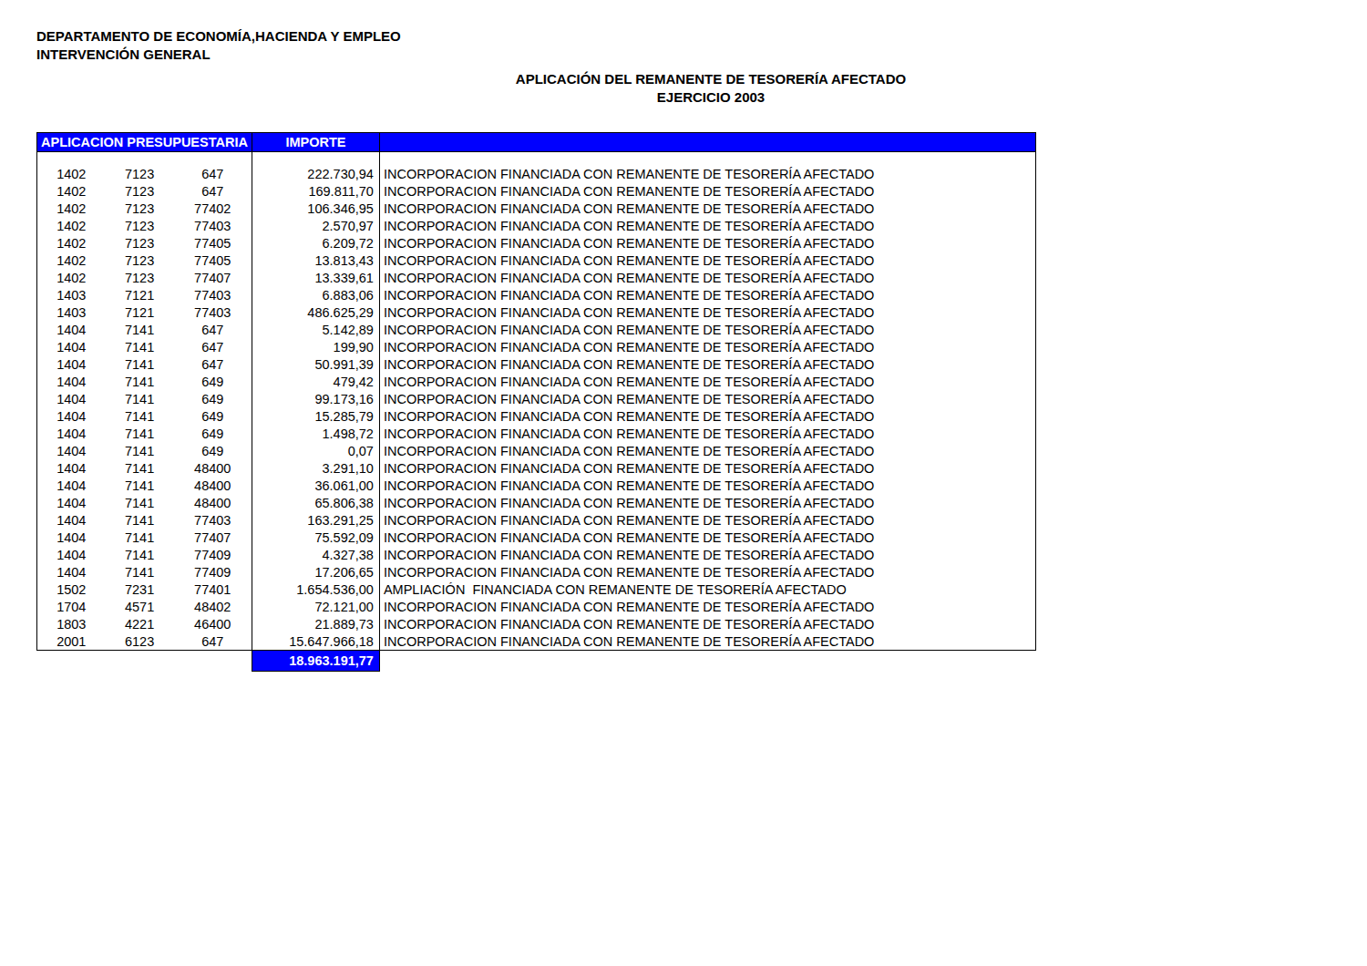DEPARTAMENTO DE ECONOMÍA,HACIENDA Y EMPLEO
INTERVENCIÓN GENERAL
APLICACIÓN DEL REMANENTE DE TESORERÍA AFECTADO
EJERCICIO 2003
| APLICACION PRESUPUESTARIA | IMPORTE | |
| --- | --- | --- |
| 1402 | 7123 | 647 | 222.730,94 | INCORPORACION FINANCIADA CON REMANENTE DE TESORERÍA AFECTADO |
| 1402 | 7123 | 647 | 169.811,70 | INCORPORACION FINANCIADA CON REMANENTE DE TESORERÍA AFECTADO |
| 1402 | 7123 | 77402 | 106.346,95 | INCORPORACION FINANCIADA CON REMANENTE DE TESORERÍA AFECTADO |
| 1402 | 7123 | 77403 | 2.570,97 | INCORPORACION FINANCIADA CON REMANENTE DE TESORERÍA AFECTADO |
| 1402 | 7123 | 77405 | 6.209,72 | INCORPORACION FINANCIADA CON REMANENTE DE TESORERÍA AFECTADO |
| 1402 | 7123 | 77405 | 13.813,43 | INCORPORACION FINANCIADA CON REMANENTE DE TESORERÍA AFECTADO |
| 1402 | 7123 | 77407 | 13.339,61 | INCORPORACION FINANCIADA CON REMANENTE DE TESORERÍA AFECTADO |
| 1403 | 7121 | 77403 | 6.883,06 | INCORPORACION FINANCIADA CON REMANENTE DE TESORERÍA AFECTADO |
| 1403 | 7121 | 77403 | 486.625,29 | INCORPORACION FINANCIADA CON REMANENTE DE TESORERÍA AFECTADO |
| 1404 | 7141 | 647 | 5.142,89 | INCORPORACION FINANCIADA CON REMANENTE DE TESORERÍA AFECTADO |
| 1404 | 7141 | 647 | 199,90 | INCORPORACION FINANCIADA CON REMANENTE DE TESORERÍA AFECTADO |
| 1404 | 7141 | 647 | 50.991,39 | INCORPORACION FINANCIADA CON REMANENTE DE TESORERÍA AFECTADO |
| 1404 | 7141 | 649 | 479,42 | INCORPORACION FINANCIADA CON REMANENTE DE TESORERÍA AFECTADO |
| 1404 | 7141 | 649 | 99.173,16 | INCORPORACION FINANCIADA CON REMANENTE DE TESORERÍA AFECTADO |
| 1404 | 7141 | 649 | 15.285,79 | INCORPORACION FINANCIADA CON REMANENTE DE TESORERÍA AFECTADO |
| 1404 | 7141 | 649 | 1.498,72 | INCORPORACION FINANCIADA CON REMANENTE DE TESORERÍA AFECTADO |
| 1404 | 7141 | 649 | 0,07 | INCORPORACION FINANCIADA CON REMANENTE DE TESORERÍA AFECTADO |
| 1404 | 7141 | 48400 | 3.291,10 | INCORPORACION FINANCIADA CON REMANENTE DE TESORERÍA AFECTADO |
| 1404 | 7141 | 48400 | 36.061,00 | INCORPORACION FINANCIADA CON REMANENTE DE TESORERÍA AFECTADO |
| 1404 | 7141 | 48400 | 65.806,38 | INCORPORACION FINANCIADA CON REMANENTE DE TESORERÍA AFECTADO |
| 1404 | 7141 | 77403 | 163.291,25 | INCORPORACION FINANCIADA CON REMANENTE DE TESORERÍA AFECTADO |
| 1404 | 7141 | 77407 | 75.592,09 | INCORPORACION FINANCIADA CON REMANENTE DE TESORERÍA AFECTADO |
| 1404 | 7141 | 77409 | 4.327,38 | INCORPORACION FINANCIADA CON REMANENTE DE TESORERÍA AFECTADO |
| 1404 | 7141 | 77409 | 17.206,65 | INCORPORACION FINANCIADA CON REMANENTE DE TESORERÍA AFECTADO |
| 1502 | 7231 | 77401 | 1.654.536,00 | AMPLIACIÓN FINANCIADA CON REMANENTE DE TESORERÍA AFECTADO |
| 1704 | 4571 | 48402 | 72.121,00 | INCORPORACION FINANCIADA CON REMANENTE DE TESORERÍA AFECTADO |
| 1803 | 4221 | 46400 | 21.889,73 | INCORPORACION FINANCIADA CON REMANENTE DE TESORERÍA AFECTADO |
| 2001 | 6123 | 647 | 15.647.966,18 | INCORPORACION FINANCIADA CON REMANENTE DE TESORERÍA AFECTADO |
| | | | 18.963.191,77 | |